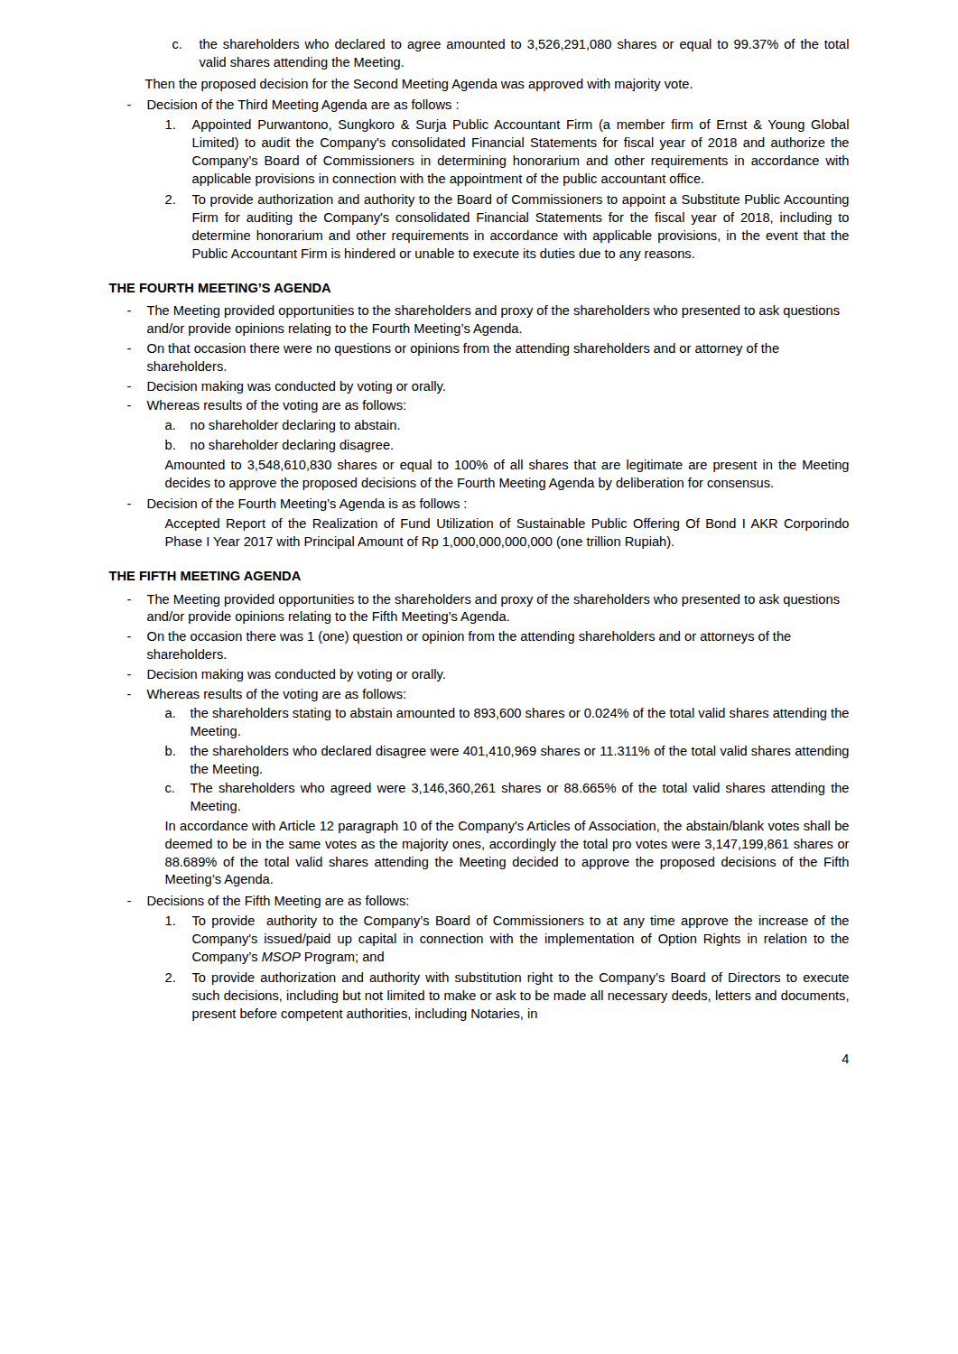c. the shareholders who declared to agree amounted to 3,526,291,080 shares or equal to 99.37% of the total valid shares attending the Meeting.
Then the proposed decision for the Second Meeting Agenda was approved with majority vote.
Decision of the Third Meeting Agenda are as follows :
1. Appointed Purwantono, Sungkoro & Surja Public Accountant Firm (a member firm of Ernst & Young Global Limited) to audit the Company's consolidated Financial Statements for fiscal year of 2018 and authorize the Company’s Board of Commissioners in determining honorarium and other requirements in accordance with applicable provisions in connection with the appointment of the public accountant office.
2. To provide authorization and authority to the Board of Commissioners to appoint a Substitute Public Accounting Firm for auditing the Company's consolidated Financial Statements for the fiscal year of 2018, including to determine honorarium and other requirements in accordance with applicable provisions, in the event that the Public Accountant Firm is hindered or unable to execute its duties due to any reasons.
THE FOURTH MEETING’S AGENDA
The Meeting provided opportunities to the shareholders and proxy of the shareholders who presented to ask questions and/or provide opinions relating to the Fourth Meeting’s Agenda.
On that occasion there were no questions or opinions from the attending shareholders and or attorney of the shareholders.
Decision making was conducted by voting or orally.
Whereas results of the voting are as follows:
a. no shareholder declaring to abstain.
b. no shareholder declaring disagree.
Amounted to 3,548,610,830 shares or equal to 100% of all shares that are legitimate are present in the Meeting decides to approve the proposed decisions of the Fourth Meeting Agenda by deliberation for consensus.
Decision of the Fourth Meeting’s Agenda is as follows :
Accepted Report of the Realization of Fund Utilization of Sustainable Public Offering Of Bond I AKR Corporindo Phase I Year 2017 with Principal Amount of Rp 1,000,000,000,000 (one trillion Rupiah).
THE FIFTH MEETING AGENDA
The Meeting provided opportunities to the shareholders and proxy of the shareholders who presented to ask questions and/or provide opinions relating to the Fifth Meeting’s Agenda.
On the occasion there was 1 (one) question or opinion from the attending shareholders and or attorneys of the shareholders.
Decision making was conducted by voting or orally.
Whereas results of the voting are as follows:
a. the shareholders stating to abstain amounted to 893,600 shares or 0.024% of the total valid shares attending the Meeting.
b. the shareholders who declared disagree were 401,410,969 shares or 11.311% of the total valid shares attending the Meeting.
c. The shareholders who agreed were 3,146,360,261 shares or 88.665% of the total valid shares attending the Meeting.
In accordance with Article 12 paragraph 10 of the Company's Articles of Association, the abstain/blank votes shall be deemed to be in the same votes as the majority ones, accordingly the total pro votes were 3,147,199,861 shares or 88.689% of the total valid shares attending the Meeting decided to approve the proposed decisions of the Fifth Meeting’s Agenda.
Decisions of the Fifth Meeting are as follows:
1. To provide authority to the Company’s Board of Commissioners to at any time approve the increase of the Company's issued/paid up capital in connection with the implementation of Option Rights in relation to the Company’s MSOP Program; and
2. To provide authorization and authority with substitution right to the Company’s Board of Directors to execute such decisions, including but not limited to make or ask to be made all necessary deeds, letters and documents, present before competent authorities, including Notaries, in
4